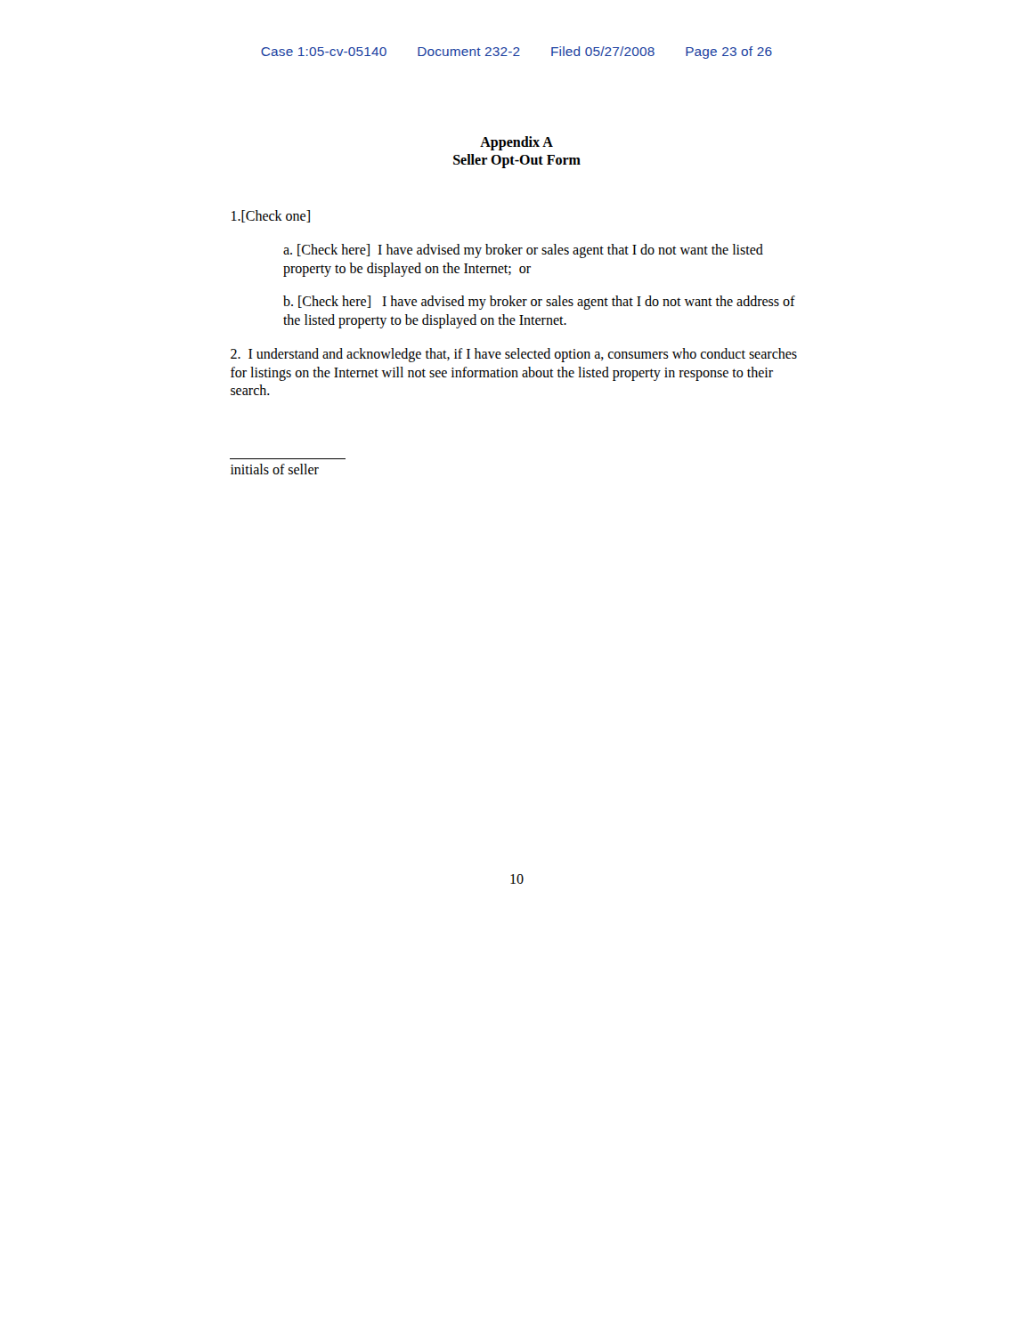Case 1:05-cv-05140 Document 232-2 Filed 05/27/2008 Page 23 of 26
Appendix A
Seller Opt-Out Form
1.[Check one]
a. [Check here] I have advised my broker or sales agent that I do not want the listed property to be displayed on the Internet; or
b. [Check here] I have advised my broker or sales agent that I do not want the address of the listed property to be displayed on the Internet.
2. I understand and acknowledge that, if I have selected option a, consumers who conduct searches for listings on the Internet will not see information about the listed property in response to their search.
initials of seller
10